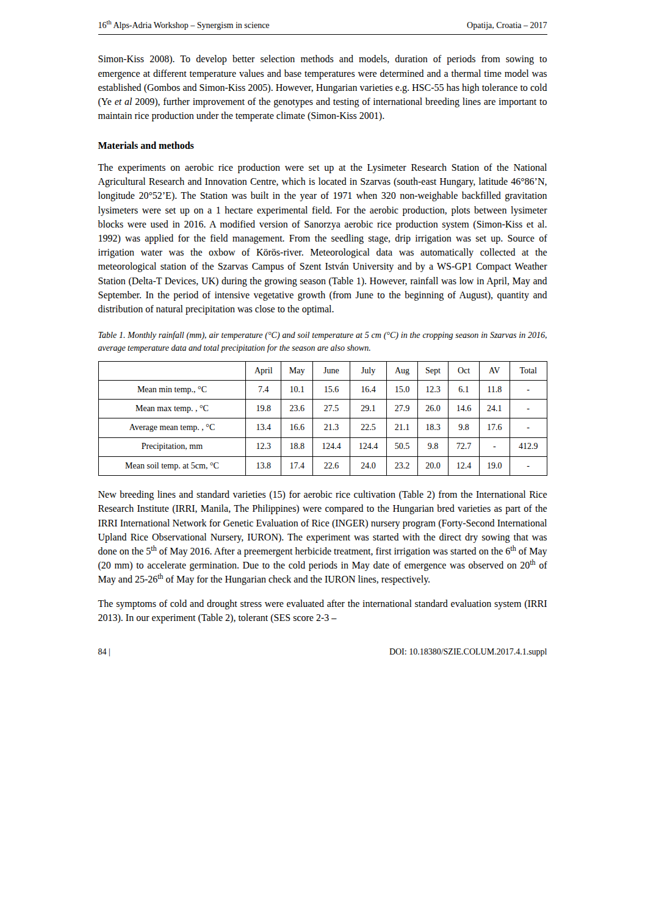16th Alps-Adria Workshop – Synergism in science
Opatija, Croatia – 2017
Simon-Kiss 2008). To develop better selection methods and models, duration of periods from sowing to emergence at different temperature values and base temperatures were determined and a thermal time model was established (Gombos and Simon-Kiss 2005). However, Hungarian varieties e.g. HSC-55 has high tolerance to cold (Ye et al 2009), further improvement of the genotypes and testing of international breeding lines are important to maintain rice production under the temperate climate (Simon-Kiss 2001).
Materials and methods
The experiments on aerobic rice production were set up at the Lysimeter Research Station of the National Agricultural Research and Innovation Centre, which is located in Szarvas (south-east Hungary, latitude 46°86’N, longitude 20°52’E). The Station was built in the year of 1971 when 320 non-weighable backfilled gravitation lysimeters were set up on a 1 hectare experimental field. For the aerobic production, plots between lysimeter blocks were used in 2016. A modified version of Sanorzya aerobic rice production system (Simon-Kiss et al. 1992) was applied for the field management. From the seedling stage, drip irrigation was set up. Source of irrigation water was the oxbow of Körös-river. Meteorological data was automatically collected at the meteorological station of the Szarvas Campus of Szent István University and by a WS-GP1 Compact Weather Station (Delta-T Devices, UK) during the growing season (Table 1). However, rainfall was low in April, May and September. In the period of intensive vegetative growth (from June to the beginning of August), quantity and distribution of natural precipitation was close to the optimal.
Table 1. Monthly rainfall (mm), air temperature (°C) and soil temperature at 5 cm (°C) in the cropping season in Szarvas in 2016, average temperature data and total precipitation for the season are also shown.
| | April | May | June | July | Aug | Sept | Oct | AV | Total |
| --- | --- | --- | --- | --- | --- | --- | --- | --- | --- |
| Mean min temp., °C | 7.4 | 10.1 | 15.6 | 16.4 | 15.0 | 12.3 | 6.1 | 11.8 | - |
| Mean max temp. , °C | 19.8 | 23.6 | 27.5 | 29.1 | 27.9 | 26.0 | 14.6 | 24.1 | - |
| Average mean temp. , °C | 13.4 | 16.6 | 21.3 | 22.5 | 21.1 | 18.3 | 9.8 | 17.6 | - |
| Precipitation, mm | 12.3 | 18.8 | 124.4 | 124.4 | 50.5 | 9.8 | 72.7 | - | 412.9 |
| Mean soil temp. at 5cm, °C | 13.8 | 17.4 | 22.6 | 24.0 | 23.2 | 20.0 | 12.4 | 19.0 | - |
New breeding lines and standard varieties (15) for aerobic rice cultivation (Table 2) from the International Rice Research Institute (IRRI, Manila, The Philippines) were compared to the Hungarian bred varieties as part of the IRRI International Network for Genetic Evaluation of Rice (INGER) nursery program (Forty-Second International Upland Rice Observational Nursery, IURON). The experiment was started with the direct dry sowing that was done on the 5th of May 2016. After a preemergent herbicide treatment, first irrigation was started on the 6th of May (20 mm) to accelerate germination. Due to the cold periods in May date of emergence was observed on 20th of May and 25-26th of May for the Hungarian check and the IURON lines, respectively.
The symptoms of cold and drought stress were evaluated after the international standard evaluation system (IRRI 2013). In our experiment (Table 2), tolerant (SES score 2-3 –
84 |
DOI: 10.18380/SZIE.COLUM.2017.4.1.suppl